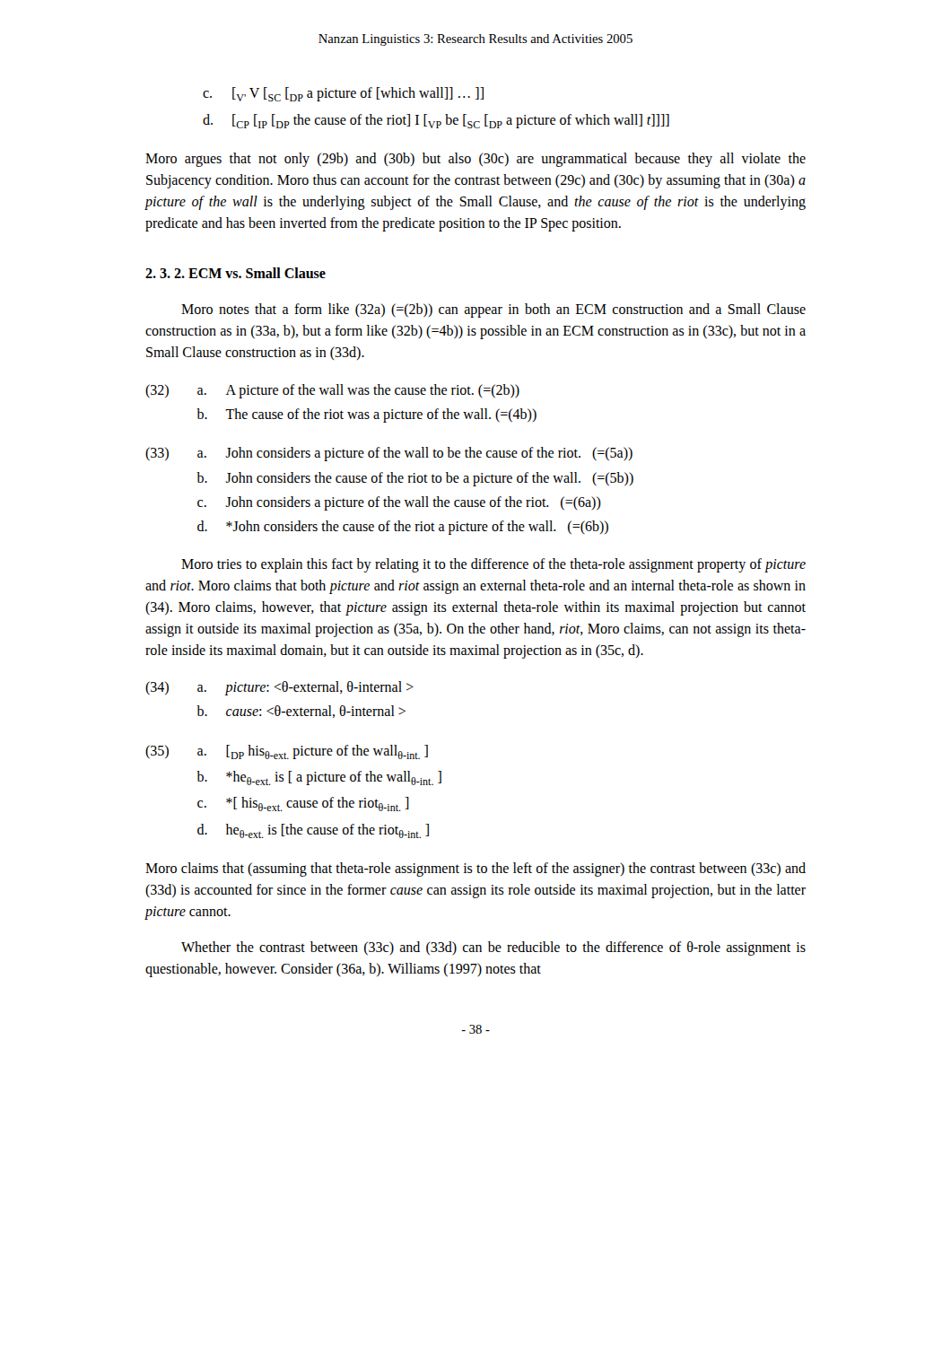Nanzan Linguistics 3: Research Results and Activities 2005
c.[V' V [SC [DP a picture of [which wall]] … ]]
d.[CP [IP [DP the cause of the riot] I [VP be [SC [DP a picture of which wall] t]]]]
Moro argues that not only (29b) and (30b) but also (30c) are ungrammatical because they all violate the Subjacency condition. Moro thus can account for the contrast between (29c) and (30c) by assuming that in (30a) a picture of the wall is the underlying subject of the Small Clause, and the cause of the riot is the underlying predicate and has been inverted from the predicate position to the IP Spec position.
2. 3. 2. ECM vs. Small Clause
Moro notes that a form like (32a) (=(2b)) can appear in both an ECM construction and a Small Clause construction as in (33a, b), but a form like (32b) (=4b)) is possible in an ECM construction as in (33c), but not in a Small Clause construction as in (33d).
(32) a. A picture of the wall was the cause the riot. (=(2b))
b. The cause of the riot was a picture of the wall. (=(4b))
(33) a. John considers a picture of the wall to be the cause of the riot. (=(5a))
b. John considers the cause of the riot to be a picture of the wall. (=(5b))
c. John considers a picture of the wall the cause of the riot. (=(6a))
d.*John considers the cause of the riot a picture of the wall. (=(6b))
Moro tries to explain this fact by relating it to the difference of the theta-role assignment property of picture and riot. Moro claims that both picture and riot assign an external theta-role and an internal theta-role as shown in (34). Moro claims, however, that picture assign its external theta-role within its maximal projection but cannot assign it outside its maximal projection as (35a, b). On the other hand, riot, Moro claims, can not assign its theta-role inside its maximal domain, but it can outside its maximal projection as in (35c, d).
(34) a. picture: <θ-external, θ-internal >
b. cause: <θ-external, θ-internal >
(35) a.[DP hisθ-ext. picture of the wallθ-int. ]
b.*heθ-ext. is [ a picture of the wallθ-int. ]
c.*[ hisθ-ext. cause of the riotθ-int. ]
d. heθ-ext. is [the cause of the riotθ-int. ]
Moro claims that (assuming that theta-role assignment is to the left of the assigner) the contrast between (33c) and (33d) is accounted for since in the former cause can assign its role outside its maximal projection, but in the latter picture cannot.
Whether the contrast between (33c) and (33d) can be reducible to the difference of θ-role assignment is questionable, however. Consider (36a, b). Williams (1997) notes that
- 38 -